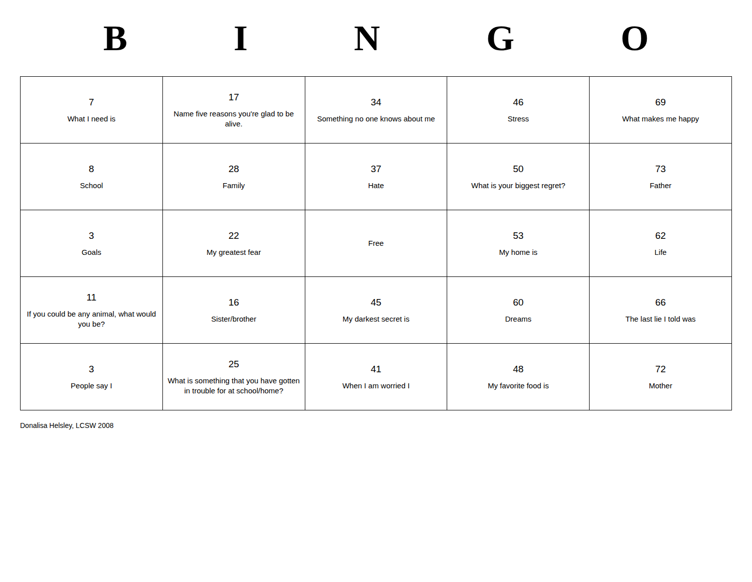B I N G O
| 7 What I need is | 17 Name five reasons you're glad to be alive. | 34 Something no one knows about me | 46 Stress | 69 What makes me happy |
| 8 School | 28 Family | 37 Hate | 50 What is your biggest regret? | 73 Father |
| 3 Goals | 22 My greatest fear | Free | 53 My home is | 62 Life |
| 11 If you could be any animal, what would you be? | 16 Sister/brother | 45 My darkest secret is | 60 Dreams | 66 The last lie I told was |
| 3 People say I | 25 What is something that you have gotten in trouble for at school/home? | 41 When I am worried I | 48 My favorite food is | 72 Mother |
Donalisa Helsley, LCSW 2008